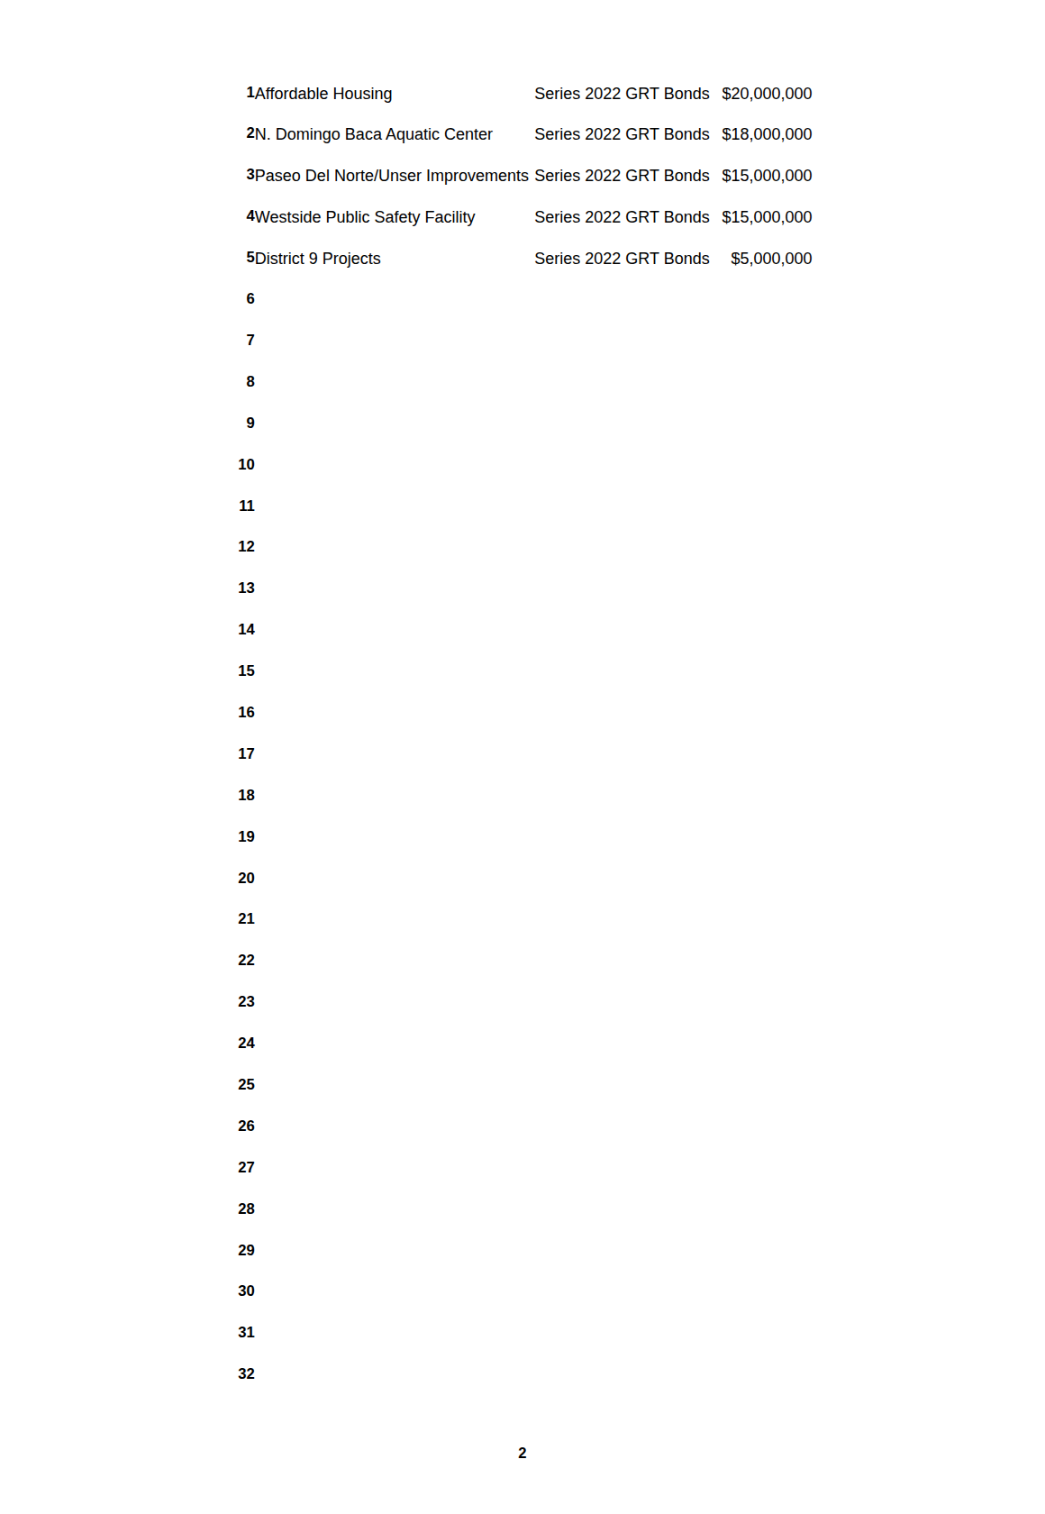| 1 | Affordable Housing | Series 2022 GRT Bonds | $20,000,000 |
| 2 | N. Domingo Baca Aquatic Center | Series 2022 GRT Bonds | $18,000,000 |
| 3 | Paseo Del Norte/Unser Improvements | Series 2022 GRT Bonds | $15,000,000 |
| 4 | Westside Public Safety Facility | Series 2022 GRT Bonds | $15,000,000 |
| 5 | District 9 Projects | Series 2022 GRT Bonds | $5,000,000 |
| 6 | | | |
| 7 | | | |
| 8 | | | |
| 9 | | | |
| 10 | | | |
| 11 | | | |
| 12 | | | |
| 13 | | | |
| 14 | | | |
| 15 | | | |
| 16 | | | |
| 17 | | | |
| 18 | | | |
| 19 | | | |
| 20 | | | |
| 21 | | | |
| 22 | | | |
| 23 | | | |
| 24 | | | |
| 25 | | | |
| 26 | | | |
| 27 | | | |
| 28 | | | |
| 29 | | | |
| 30 | | | |
| 31 | | | |
| 32 | | | |
2